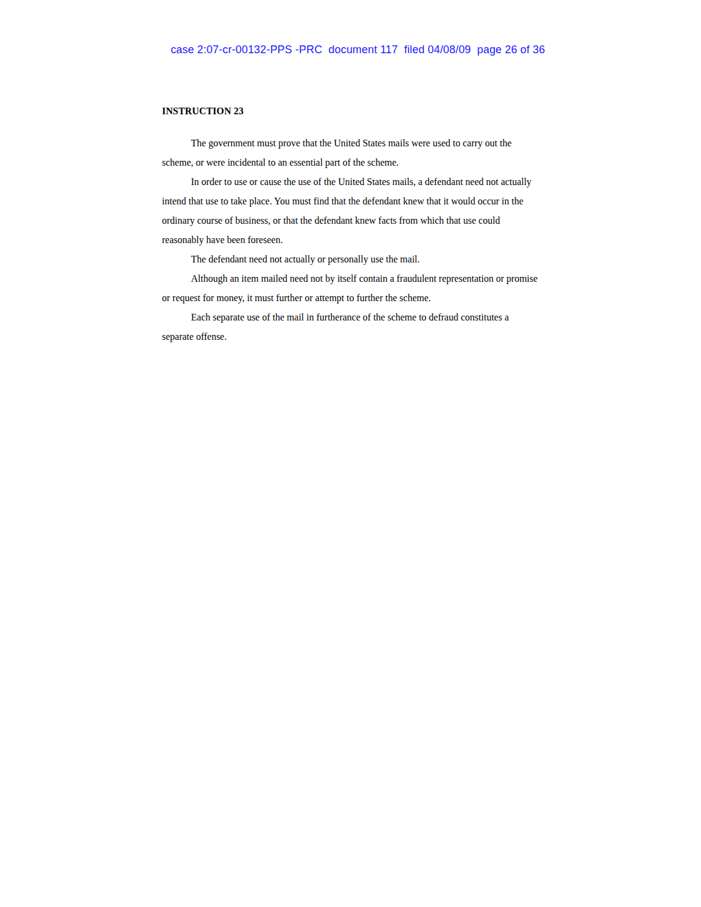case 2:07-cr-00132-PPS -PRC document 117 filed 04/08/09 page 26 of 36
INSTRUCTION 23
The government must prove that the United States mails were used to carry out the scheme, or were incidental to an essential part of the scheme.
In order to use or cause the use of the United States mails, a defendant need not actually intend that use to take place. You must find that the defendant knew that it would occur in the ordinary course of business, or that the defendant knew facts from which that use could reasonably have been foreseen.
The defendant need not actually or personally use the mail.
Although an item mailed need not by itself contain a fraudulent representation or promise or request for money, it must further or attempt to further the scheme.
Each separate use of the mail in furtherance of the scheme to defraud constitutes a separate offense.